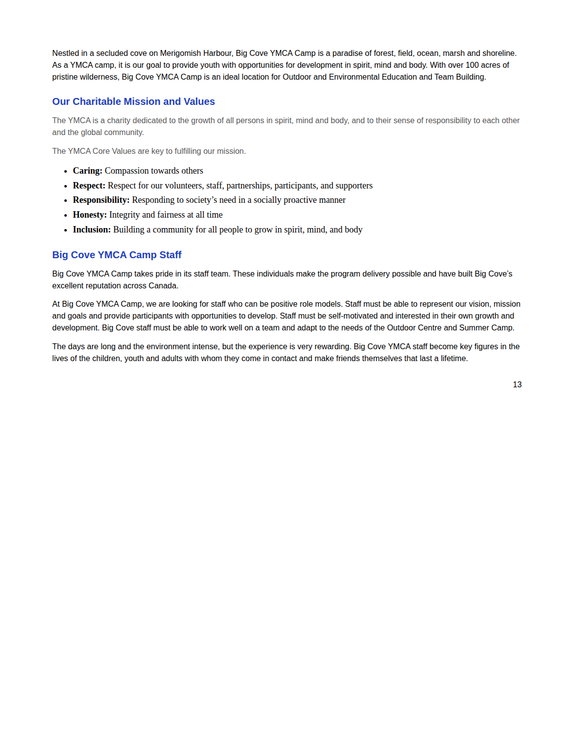Nestled in a secluded cove on Merigomish Harbour, Big Cove YMCA Camp is a paradise of forest, field, ocean, marsh and shoreline. As a YMCA camp, it is our goal to provide youth with opportunities for development in spirit, mind and body. With over 100 acres of pristine wilderness, Big Cove YMCA Camp is an ideal location for Outdoor and Environmental Education and Team Building.
Our Charitable Mission and Values
The YMCA is a charity dedicated to the growth of all persons in spirit, mind and body, and to their sense of responsibility to each other and the global community.
The YMCA Core Values are key to fulfilling our mission.
Caring: Compassion towards others
Respect: Respect for our volunteers, staff, partnerships, participants, and supporters
Responsibility: Responding to society’s need in a socially proactive manner
Honesty: Integrity and fairness at all time
Inclusion: Building a community for all people to grow in spirit, mind, and body
Big Cove YMCA Camp Staff
Big Cove YMCA Camp takes pride in its staff team. These individuals make the program delivery possible and have built Big Cove’s excellent reputation across Canada.
At Big Cove YMCA Camp, we are looking for staff who can be positive role models. Staff must be able to represent our vision, mission and goals and provide participants with opportunities to develop. Staff must be self-motivated and interested in their own growth and development. Big Cove staff must be able to work well on a team and adapt to the needs of the Outdoor Centre and Summer Camp.
The days are long and the environment intense, but the experience is very rewarding. Big Cove YMCA staff become key figures in the lives of the children, youth and adults with whom they come in contact and make friends themselves that last a lifetime.
13